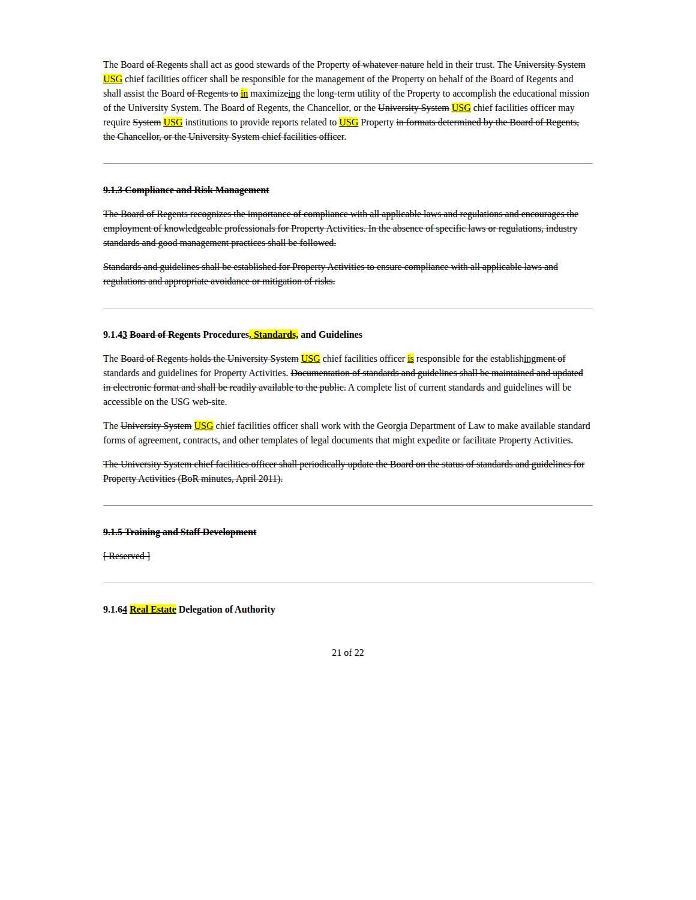The Board of Regents shall act as good stewards of the Property of whatever nature held in their trust. The University System USG chief facilities officer shall be responsible for the management of the Property on behalf of the Board of Regents and shall assist the Board of Regents to in maximizeing the long-term utility of the Property to accomplish the educational mission of the University System. The Board of Regents, the Chancellor, or the University System USG chief facilities officer may require System USG institutions to provide reports related to USG Property in formats determined by the Board of Regents, the Chancellor, or the University System chief facilities officer.
9.1.3 Compliance and Risk Management
The Board of Regents recognizes the importance of compliance with all applicable laws and regulations and encourages the employment of knowledgeable professionals for Property Activities. In the absence of specific laws or regulations, industry standards and good management practices shall be followed.
Standards and guidelines shall be established for Property Activities to ensure compliance with all applicable laws and regulations and appropriate avoidance or mitigation of risks.
9.1.43 Board of Regents Procedures, Standards, and Guidelines
The Board of Regents holds the University System USG chief facilities officer is responsible for the establishingment of standards and guidelines for Property Activities. Documentation of standards and guidelines shall be maintained and updated in electronic format and shall be readily available to the public. A complete list of current standards and guidelines will be accessible on the USG web-site.
The University System USG chief facilities officer shall work with the Georgia Department of Law to make available standard forms of agreement, contracts, and other templates of legal documents that might expedite or facilitate Property Activities.
The University System chief facilities officer shall periodically update the Board on the status of standards and guidelines for Property Activities (BoR minutes, April 2011).
9.1.5 Training and Staff Development
[ Reserved ]
9.1.64 Real Estate Delegation of Authority
21 of 22